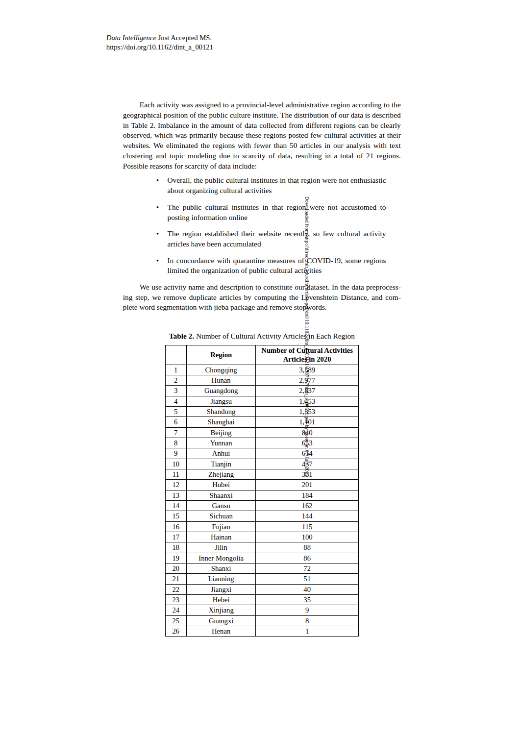Data Intelligence Just Accepted MS.
https://doi.org/10.1162/dint_a_00121
Each activity was assigned to a provincial-level administrative region according to the geographical position of the public culture institute. The distribution of our data is described in Table 2. Imbalance in the amount of data collected from different regions can be clearly observed, which was primarily because these regions posted few cultural activities at their websites. We eliminated the regions with fewer than 50 articles in our analysis with text clustering and topic modeling due to scarcity of data, resulting in a total of 21 regions. Possible reasons for scarcity of data include:
Overall, the public cultural institutes in that region were not enthusiastic about organizing cultural activities
The public cultural institutes in that region were not accustomed to posting information online
The region established their website recently, so few cultural activity articles have been accumulated
In concordance with quarantine measures of COVID-19, some regions limited the organization of public cultural activities
We use activity name and description to constitute our dataset. In the data preprocessing step, we remove duplicate articles by computing the Levenshtein Distance, and complete word segmentation with jieba package and remove stopwords.
Table 2. Number of Cultural Activity Articles in Each Region
| | Region | Number of Cultural Activities Articles in 2020 |
| --- | --- | --- |
| 1 | Chongqing | 3,589 |
| 2 | Hunan | 2,977 |
| 3 | Guangdong | 2,837 |
| 4 | Jiangsu | 1,453 |
| 5 | Shandong | 1,353 |
| 6 | Shanghai | 1,101 |
| 7 | Beijing | 840 |
| 8 | Yunnan | 653 |
| 9 | Anhui | 614 |
| 10 | Tianjin | 437 |
| 11 | Zhejiang | 351 |
| 12 | Hubei | 201 |
| 13 | Shaanxi | 184 |
| 14 | Gansu | 162 |
| 15 | Sichuan | 144 |
| 16 | Fujian | 115 |
| 17 | Hainan | 100 |
| 18 | Jilin | 88 |
| 19 | Inner Mongolia | 86 |
| 20 | Shanxi | 72 |
| 21 | Liaoning | 51 |
| 22 | Jiangxi | 40 |
| 23 | Hebei | 35 |
| 24 | Xinjiang | 9 |
| 25 | Guangxi | 8 |
| 26 | Henan | 1 |
Downloaded from http://direct.mit.edu/dint/article-pdf/doi/10.1162/dint_a_00121/1987147/dint_a_00121.pdf by guest on 07 July 2022